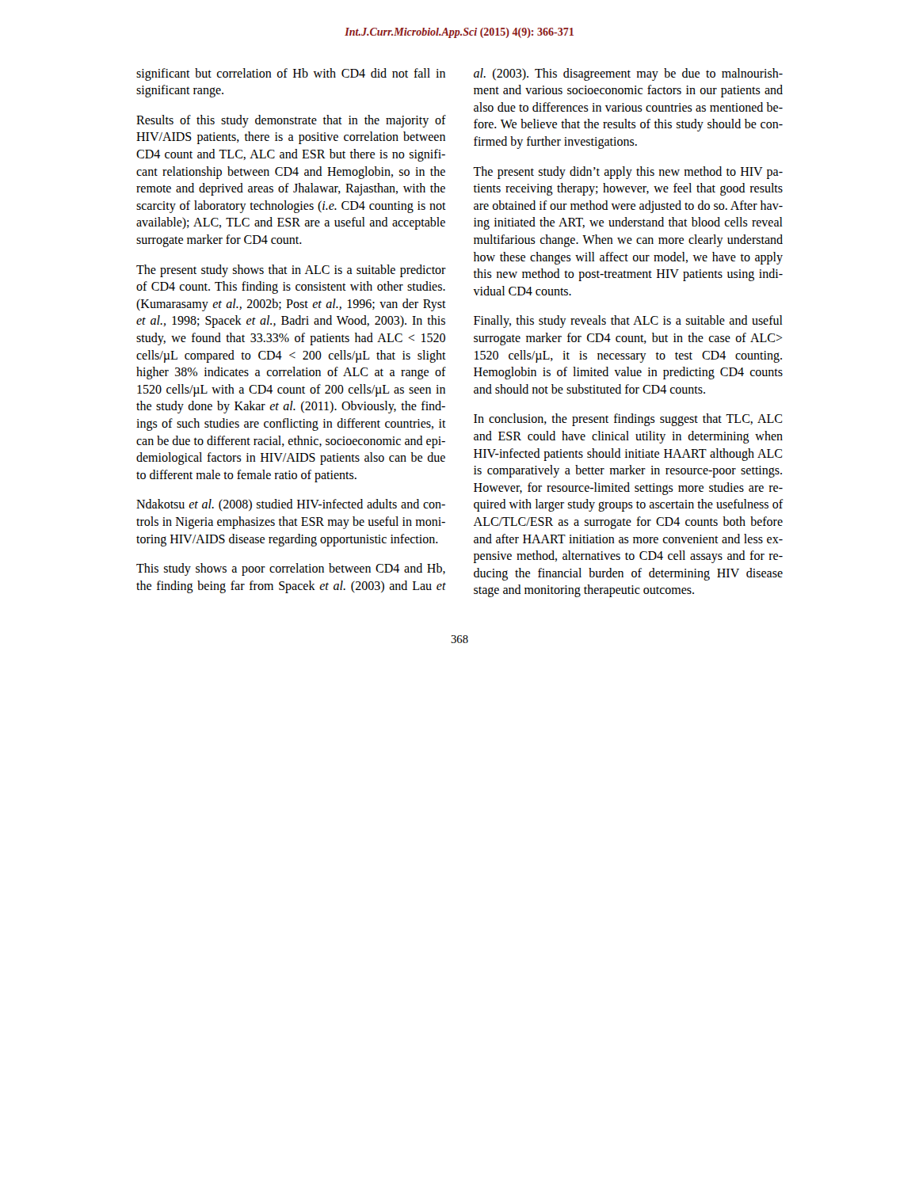Int.J.Curr.Microbiol.App.Sci (2015) 4(9): 366-371
significant but correlation of Hb with CD4 did not fall in significant range.
Results of this study demonstrate that in the majority of HIV/AIDS patients, there is a positive correlation between CD4 count and TLC, ALC and ESR but there is no significant relationship between CD4 and Hemoglobin, so in the remote and deprived areas of Jhalawar, Rajasthan, with the scarcity of laboratory technologies (i.e. CD4 counting is not available); ALC, TLC and ESR are a useful and acceptable surrogate marker for CD4 count.
The present study shows that in ALC is a suitable predictor of CD4 count. This finding is consistent with other studies. (Kumarasamy et al., 2002b; Post et al., 1996; van der Ryst et al., 1998; Spacek et al., Badri and Wood, 2003). In this study, we found that 33.33% of patients had ALC < 1520 cells/µL compared to CD4 < 200 cells/µL that is slight higher 38% indicates a correlation of ALC at a range of 1520 cells/µL with a CD4 count of 200 cells/µL as seen in the study done by Kakar et al. (2011). Obviously, the findings of such studies are conflicting in different countries, it can be due to different racial, ethnic, socioeconomic and epidemiological factors in HIV/AIDS patients also can be due to different male to female ratio of patients.
Ndakotsu et al. (2008) studied HIV-infected adults and controls in Nigeria emphasizes that ESR may be useful in monitoring HIV/AIDS disease regarding opportunistic infection.
This study shows a poor correlation between CD4 and Hb, the finding being far from Spacek et al. (2003) and Lau et al. (2003). This disagreement may be due to malnourishment and various socioeconomic factors in our patients and also due to differences in various countries as mentioned before. We believe that the results of this study should be confirmed by further investigations.
The present study didn’t apply this new method to HIV patients receiving therapy; however, we feel that good results are obtained if our method were adjusted to do so. After having initiated the ART, we understand that blood cells reveal multifarious change. When we can more clearly understand how these changes will affect our model, we have to apply this new method to post-treatment HIV patients using individual CD4 counts.
Finally, this study reveals that ALC is a suitable and useful surrogate marker for CD4 count, but in the case of ALC> 1520 cells/µL, it is necessary to test CD4 counting. Hemoglobin is of limited value in predicting CD4 counts and should not be substituted for CD4 counts.
In conclusion, the present findings suggest that TLC, ALC and ESR could have clinical utility in determining when HIV-infected patients should initiate HAART although ALC is comparatively a better marker in resource-poor settings. However, for resource-limited settings more studies are required with larger study groups to ascertain the usefulness of ALC/TLC/ESR as a surrogate for CD4 counts both before and after HAART initiation as more convenient and less expensive method, alternatives to CD4 cell assays and for reducing the financial burden of determining HIV disease stage and monitoring therapeutic outcomes.
368